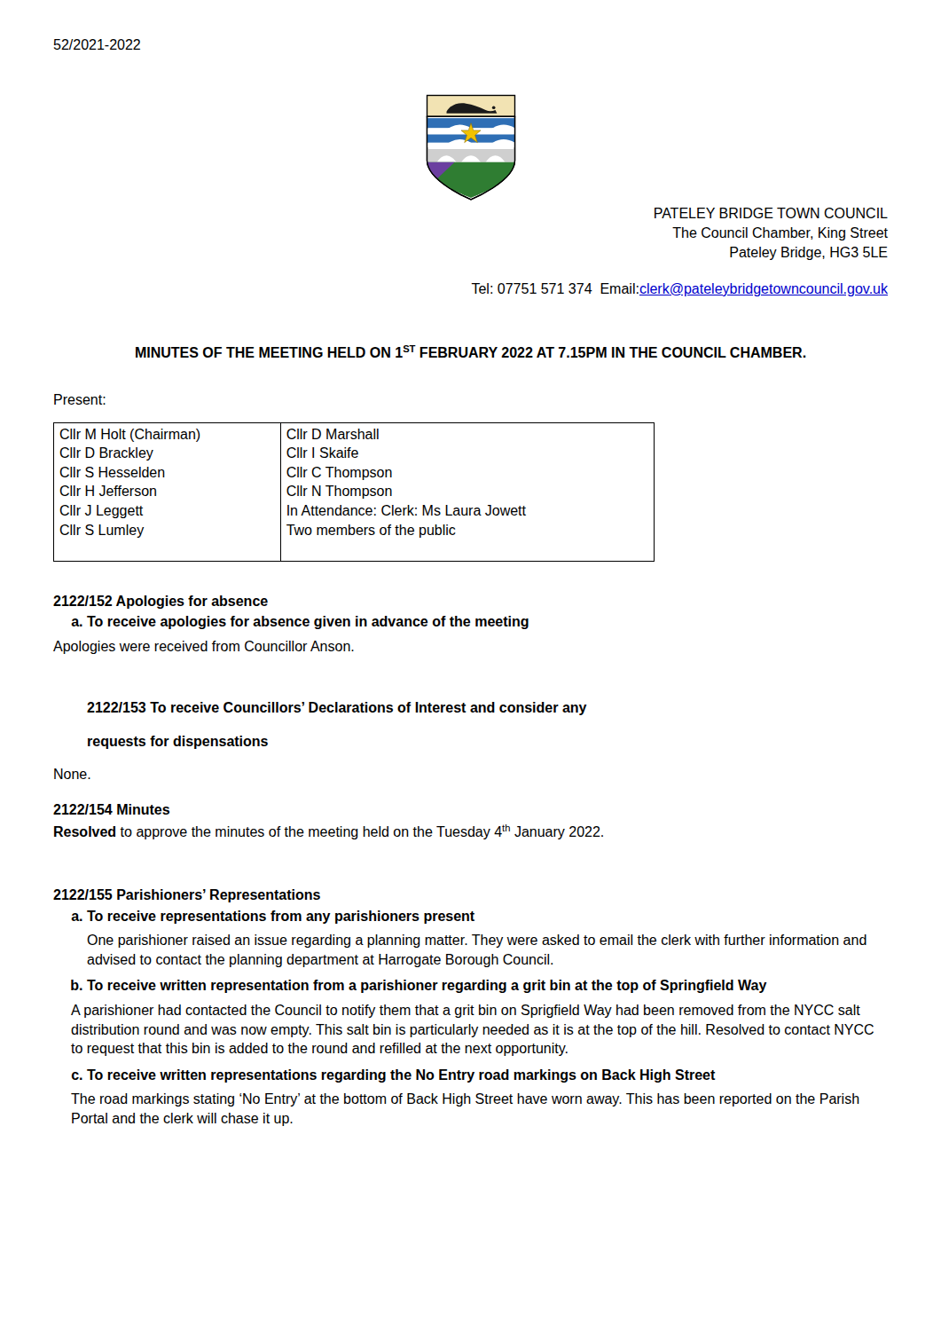52/2021-2022
PATELEY BRIDGE TOWN COUNCIL
The Council Chamber, King Street
Pateley Bridge, HG3 5LE
Tel: 07751 571 374 Email:clerk@pateleybridgetowncouncil.gov.uk
MINUTES OF THE MEETING HELD ON 1ST FEBRUARY 2022 AT 7.15PM IN THE COUNCIL CHAMBER.
Present:
| Cllr M Holt (Chairman) Cllr D Brackley Cllr S Hesselden Cllr H Jefferson Cllr J Leggett Cllr S Lumley | Cllr D Marshall Cllr I Skaife Cllr C Thompson Cllr N Thompson In Attendance: Clerk: Ms Laura Jowett Two members of the public |
2122/152 Apologies for absence
To receive apologies for absence given in advance of the meeting
Apologies were received from Councillor Anson.
2122/153 To receive Councillors’ Declarations of Interest and consider any
requests for dispensations
None.
2122/154 Minutes
Resolved to approve the minutes of the meeting held on the Tuesday 4th January 2022.
2122/155 Parishioners’ Representations
To receive representations from any parishioners present
One parishioner raised an issue regarding a planning matter. They were asked to email the clerk with further information and advised to contact the planning department at Harrogate Borough Council.
To receive written representation from a parishioner regarding a grit bin at the top of Springfield Way
A parishioner had contacted the Council to notify them that a grit bin on Sprigfield Way had been removed from the NYCC salt distribution round and was now empty. This salt bin is particularly needed as it is at the top of the hill. Resolved to contact NYCC to request that this bin is added to the round and refilled at the next opportunity.
To receive written representations regarding the No Entry road markings on Back High Street
The road markings stating ‘No Entry’ at the bottom of Back High Street have worn away. This has been reported on the Parish Portal and the clerk will chase it up.